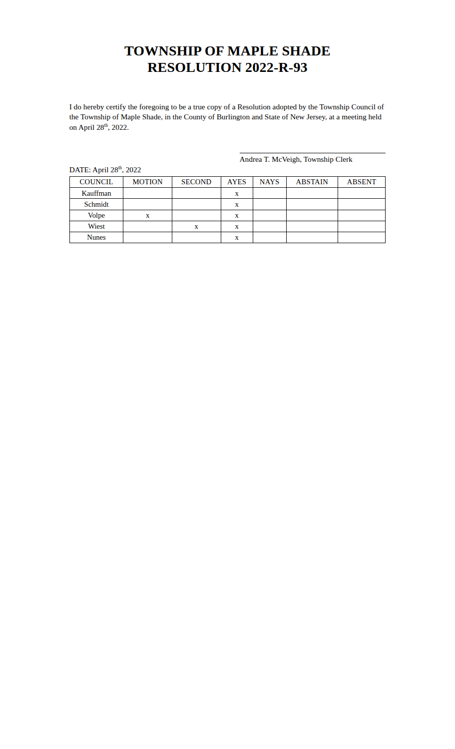TOWNSHIP OF MAPLE SHADE
RESOLUTION 2022-R-93
I do hereby certify the foregoing to be a true copy of a Resolution adopted by the Township Council of the Township of Maple Shade, in the County of Burlington and State of New Jersey, at a meeting held on April 28th, 2022.
Andrea T. McVeigh, Township Clerk
DATE: April 28th, 2022
| COUNCIL | MOTION | SECOND | AYES | NAYS | ABSTAIN | ABSENT |
| --- | --- | --- | --- | --- | --- | --- |
| Kauffman | | | x | | | |
| Schmidt | | | x | | | |
| Volpe | x | | x | | | |
| Wiest | | x | x | | | |
| Nunes | | | x | | | |